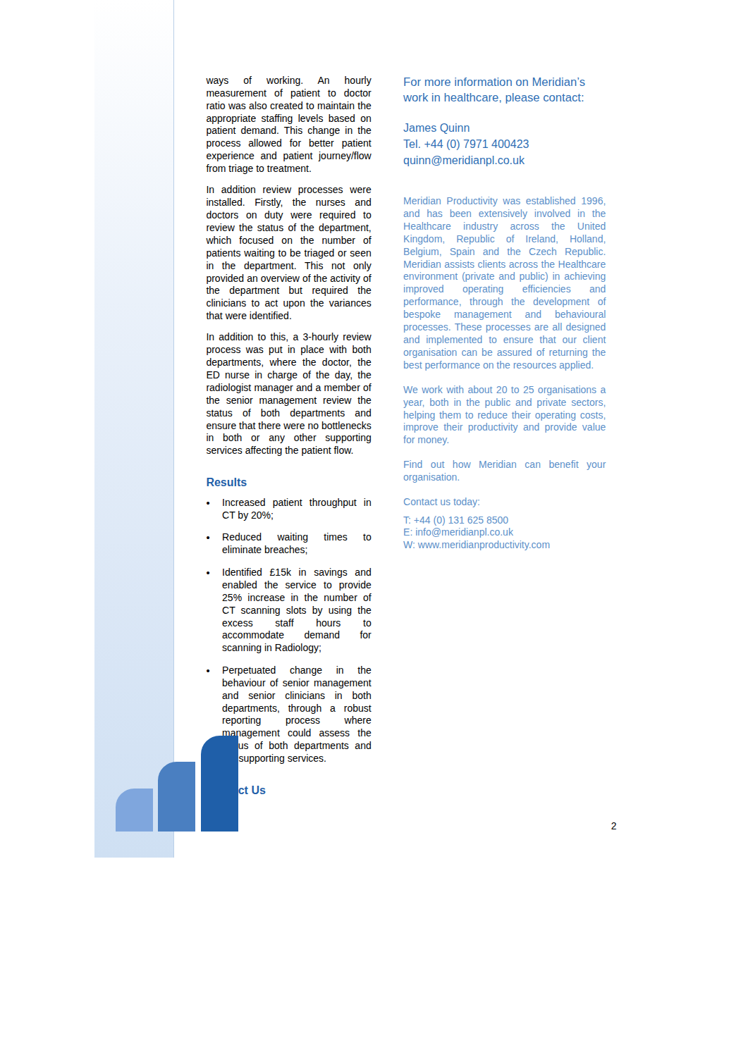ways of working. An hourly measurement of patient to doctor ratio was also created to maintain the appropriate staffing levels based on patient demand. This change in the process allowed for better patient experience and patient journey/flow from triage to treatment.
In addition review processes were installed. Firstly, the nurses and doctors on duty were required to review the status of the department, which focused on the number of patients waiting to be triaged or seen in the department. This not only provided an overview of the activity of the department but required the clinicians to act upon the variances that were identified.
In addition to this, a 3-hourly review process was put in place with both departments, where the doctor, the ED nurse in charge of the day, the radiologist manager and a member of the senior management review the status of both departments and ensure that there were no bottlenecks in both or any other supporting services affecting the patient flow.
Results
Increased patient throughput in CT by 20%;
Reduced waiting times to eliminate breaches;
Identified £15k in savings and enabled the service to provide 25% increase in the number of CT scanning slots by using the excess staff hours to accommodate demand for scanning in Radiology;
Perpetuated change in the behaviour of senior management and senior clinicians in both departments, through a robust reporting process where management could assess the status of both departments and the supporting services.
Contact Us
For more information on Meridian’s work in healthcare, please contact:
James Quinn
Tel. +44 (0) 7971 400423
quinn@meridianpl.co.uk
Meridian Productivity was established 1996, and has been extensively involved in the Healthcare industry across the United Kingdom, Republic of Ireland, Holland, Belgium, Spain and the Czech Republic. Meridian assists clients across the Healthcare environment (private and public) in achieving improved operating efficiencies and performance, through the development of bespoke management and behavioural processes. These processes are all designed and implemented to ensure that our client organisation can be assured of returning the best performance on the resources applied.
We work with about 20 to 25 organisations a year, both in the public and private sectors, helping them to reduce their operating costs, improve their productivity and provide value for money.
Find out how Meridian can benefit your organisation.
Contact us today:
T: +44 (0) 131 625 8500
E: info@meridianpl.co.uk
W: www.meridianproductivity.com
2